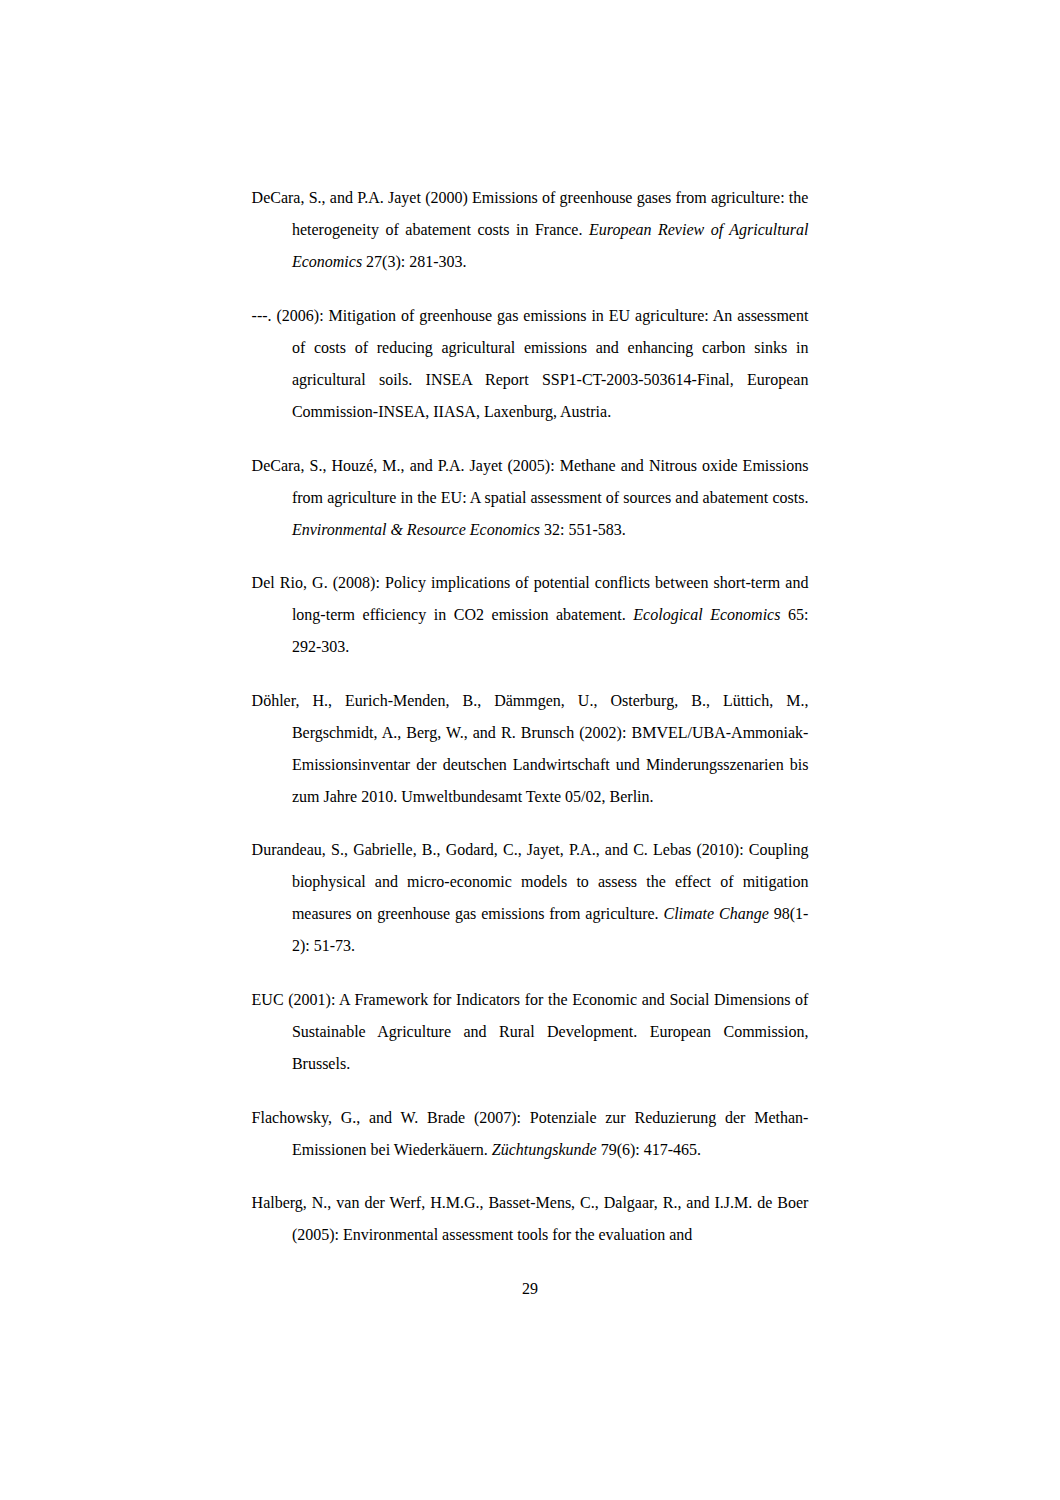DeCara, S., and P.A. Jayet (2000) Emissions of greenhouse gases from agriculture: the heterogeneity of abatement costs in France. European Review of Agricultural Economics 27(3): 281-303.
---. (2006): Mitigation of greenhouse gas emissions in EU agriculture: An assessment of costs of reducing agricultural emissions and enhancing carbon sinks in agricultural soils. INSEA Report SSP1-CT-2003-503614-Final, European Commission-INSEA, IIASA, Laxenburg, Austria.
DeCara, S., Houzé, M., and P.A. Jayet (2005): Methane and Nitrous oxide Emissions from agriculture in the EU: A spatial assessment of sources and abatement costs. Environmental & Resource Economics 32: 551-583.
Del Rio, G. (2008): Policy implications of potential conflicts between short-term and long-term efficiency in CO2 emission abatement. Ecological Economics 65: 292-303.
Döhler, H., Eurich-Menden, B., Dämmgen, U., Osterburg, B., Lüttich, M., Bergschmidt, A., Berg, W., and R. Brunsch (2002): BMVEL/UBA-Ammoniak-Emissionsinventar der deutschen Landwirtschaft und Minderungsszenarien bis zum Jahre 2010. Umweltbundesamt Texte 05/02, Berlin.
Durandeau, S., Gabrielle, B., Godard, C., Jayet, P.A., and C. Lebas (2010): Coupling biophysical and micro-economic models to assess the effect of mitigation measures on greenhouse gas emissions from agriculture. Climate Change 98(1-2): 51-73.
EUC (2001): A Framework for Indicators for the Economic and Social Dimensions of Sustainable Agriculture and Rural Development. European Commission, Brussels.
Flachowsky, G., and W. Brade (2007): Potenziale zur Reduzierung der Methan-Emissionen bei Wiederkäuern. Züchtungskunde 79(6): 417-465.
Halberg, N., van der Werf, H.M.G., Basset-Mens, C., Dalgaar, R., and I.J.M. de Boer (2005): Environmental assessment tools for the evaluation and
29